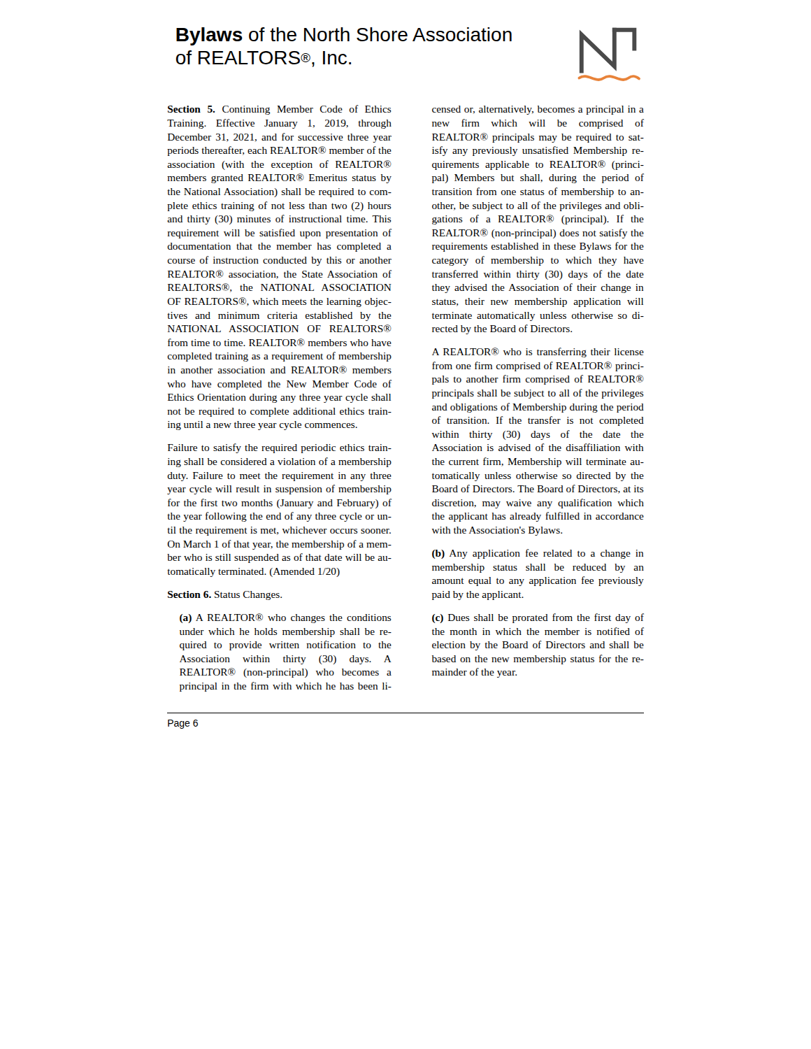Bylaws of the North Shore Association
of REALTORS®, Inc.
Section 5. Continuing Member Code of Ethics Training. Effective January 1, 2019, through December 31, 2021, and for successive three year periods thereafter, each REALTOR® member of the association (with the exception of REALTOR® members granted REALTOR® Emeritus status by the National Association) shall be required to complete ethics training of not less than two (2) hours and thirty (30) minutes of instructional time. This requirement will be satisfied upon presentation of documentation that the member has completed a course of instruction conducted by this or another REALTOR® association, the State Association of REALTORS®, the NATIONAL ASSOCIATION OF REALTORS®, which meets the learning objectives and minimum criteria established by the NATIONAL ASSOCIATION OF REALTORS® from time to time. REALTOR® members who have completed training as a requirement of membership in another association and REALTOR® members who have completed the New Member Code of Ethics Orientation during any three year cycle shall not be required to complete additional ethics training until a new three year cycle commences.
Failure to satisfy the required periodic ethics training shall be considered a violation of a membership duty. Failure to meet the requirement in any three year cycle will result in suspension of membership for the first two months (January and February) of the year following the end of any three cycle or until the requirement is met, whichever occurs sooner. On March 1 of that year, the membership of a member who is still suspended as of that date will be automatically terminated. (Amended 1/20)
Section 6. Status Changes.
(a) A REALTOR® who changes the conditions under which he holds membership shall be required to provide written notification to the Association within thirty (30) days. A REALTOR® (non-principal) who becomes a principal in the firm with which he has been licensed or, alternatively, becomes a principal in a new firm which will be comprised of REALTOR® principals may be required to satisfy any previously unsatisfied Membership requirements applicable to REALTOR® (principal) Members but shall, during the period of transition from one status of membership to another, be subject to all of the privileges and obligations of a REALTOR® (principal). If the REALTOR® (non-principal) does not satisfy the requirements established in these Bylaws for the category of membership to which they have transferred within thirty (30) days of the date they advised the Association of their change in status, their new membership application will terminate automatically unless otherwise so directed by the Board of Directors.
A REALTOR® who is transferring their license from one firm comprised of REALTOR® principals to another firm comprised of REALTOR® principals shall be subject to all of the privileges and obligations of Membership during the period of transition. If the transfer is not completed within thirty (30) days of the date the Association is advised of the disaffiliation with the current firm, Membership will terminate automatically unless otherwise so directed by the Board of Directors. The Board of Directors, at its discretion, may waive any qualification which the applicant has already fulfilled in accordance with the Association's Bylaws.
(b) Any application fee related to a change in membership status shall be reduced by an amount equal to any application fee previously paid by the applicant.
(c) Dues shall be prorated from the first day of the month in which the member is notified of election by the Board of Directors and shall be based on the new membership status for the remainder of the year.
Page 6